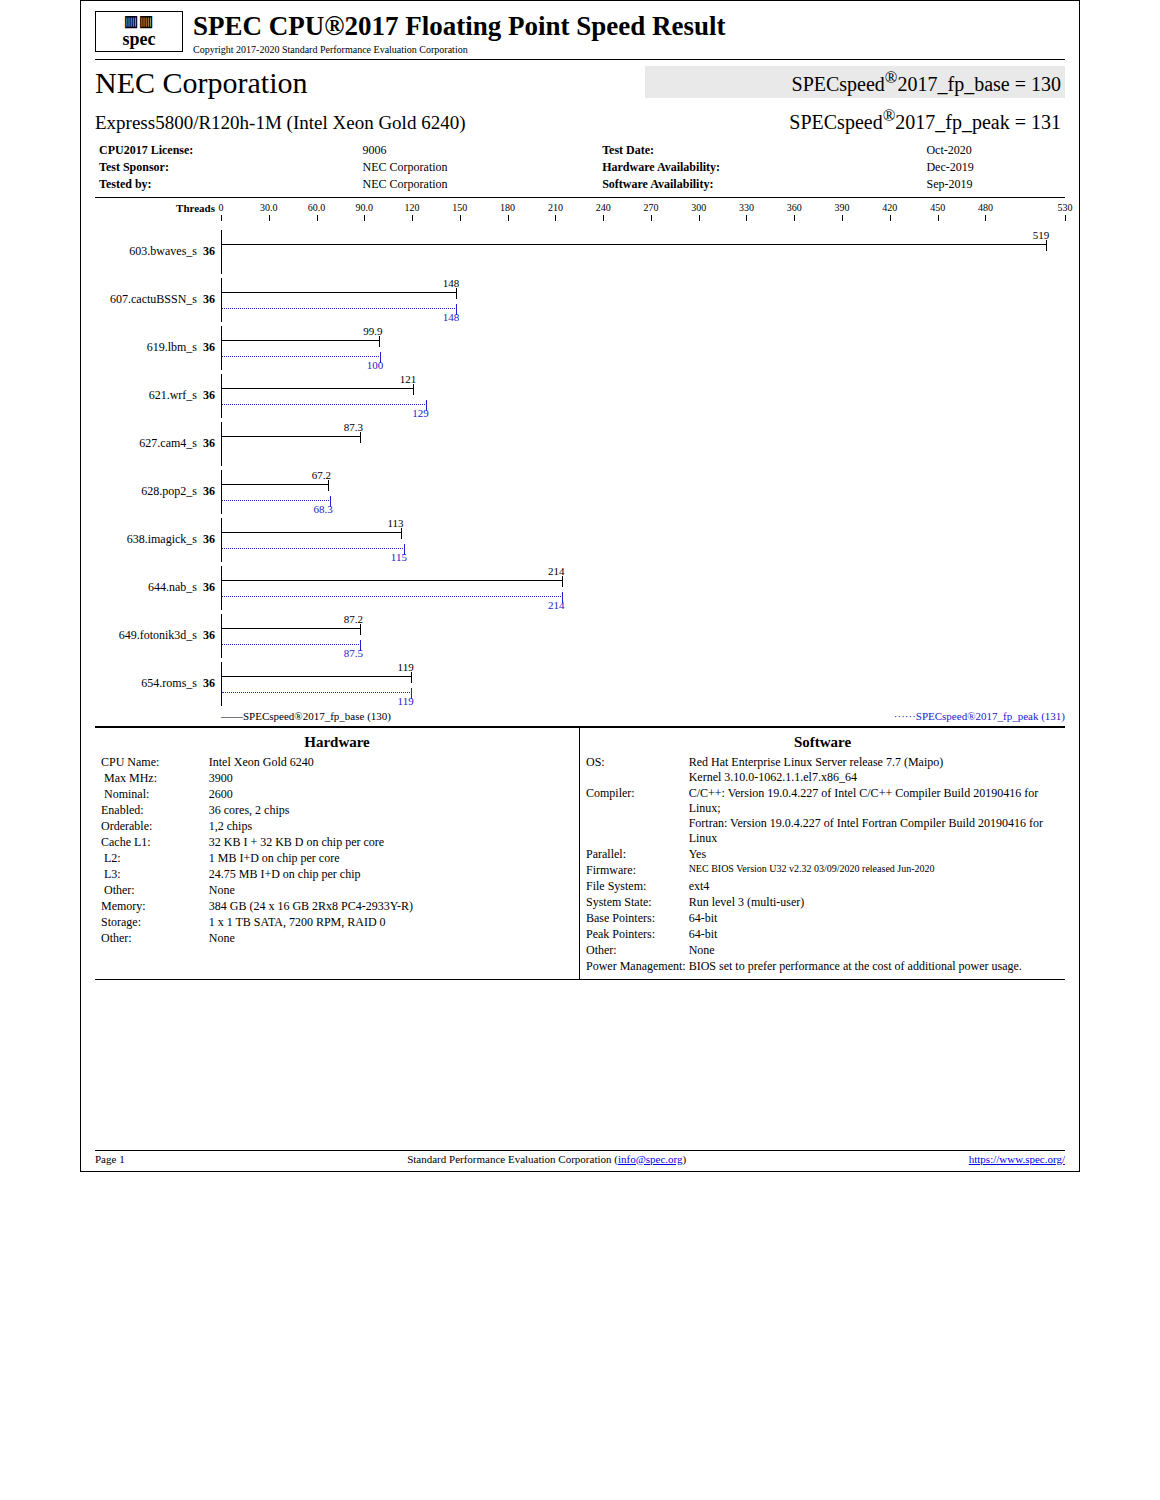▥▥
spec
SPEC CPU®2017 Floating Point Speed Result
Copyright 2017-2020 Standard Performance Evaluation Corporation
NEC Corporation
SPECspeed®2017_fp_base = 130
Express5800/R120h-1M (Intel Xeon Gold 6240)
SPECspeed®2017_fp_peak = 131
| CPU2017 License: | 9006 | Test Date: | Oct-2020 |
| Test Sponsor: | NEC Corporation | Hardware Availability: | Dec-2019 |
| Tested by: | NEC Corporation | Software Availability: | Sep-2019 |
Threads
0 30.0 60.0 90.0 120 150 180 210 240 270 300 330 360 390 420 450 480 530
603.bwaves_s36
519
607.cactuBSSN_s36
148
148
619.lbm_s36
99.9
100
621.wrf_s36
121
129
627.cam4_s36
87.3
628.pop2_s36
67.2
68.3
638.imagick_s36
113
115
644.nab_s36
214
214
649.fotonik3d_s36
87.2
87.5
654.roms_s36
119
119
SPECspeed®2017_fp_base (130)
SPECspeed®2017_fp_peak (131)
Hardware
| CPU Name: | Intel Xeon Gold 6240 |
| Max MHz: | 3900 |
| Nominal: | 2600 |
| Enabled: | 36 cores, 2 chips |
| Orderable: | 1,2 chips |
| Cache L1: | 32 KB I + 32 KB D on chip per core |
| L2: | 1 MB I+D on chip per core |
| L3: | 24.75 MB I+D on chip per chip |
| Other: | None |
| Memory: | 384 GB (24 x 16 GB 2Rx8 PC4-2933Y-R) |
| Storage: | 1 x 1 TB SATA, 7200 RPM, RAID 0 |
| Other: | None |
Software
| OS: | Red Hat Enterprise Linux Server release 7.7 (Maipo) Kernel 3.10.0-1062.1.1.el7.x86_64 |
| Compiler: | C/C++: Version 19.0.4.227 of Intel C/C++ Compiler Build 20190416 for Linux; Fortran: Version 19.0.4.227 of Intel Fortran Compiler Build 20190416 for Linux |
| Parallel: | Yes |
| Firmware: | NEC BIOS Version U32 v2.32 03/09/2020 released Jun-2020 |
| File System: | ext4 |
| System State: | Run level 3 (multi-user) |
| Base Pointers: | 64-bit |
| Peak Pointers: | 64-bit |
| Other: | None |
| Power Management: | BIOS set to prefer performance at the cost of additional power usage. |
Page 1
Standard Performance Evaluation Corporation (info@spec.org)
https://www.spec.org/